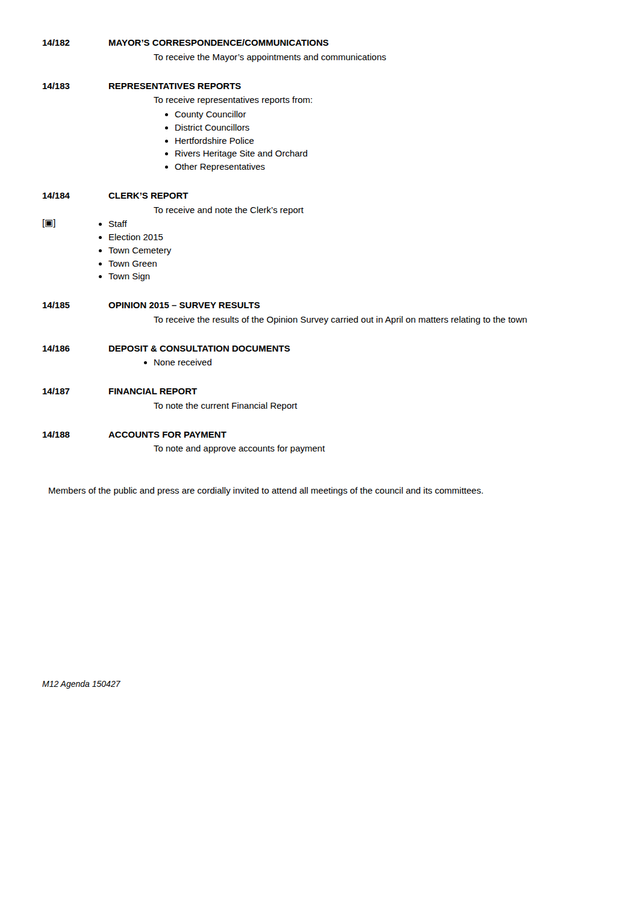14/182
MAYOR’S CORRESPONDENCE/COMMUNICATIONS
To receive the Mayor’s appointments and communications
14/183
REPRESENTATIVES REPORTS
To receive representatives reports from:
County Councillor
District Councillors
Hertfordshire Police
Rivers Heritage Site and Orchard
Other Representatives
14/184
CLERK’S REPORT
To receive and note the Clerk’s report
[▣]
Staff
Election 2015
Town Cemetery
Town Green
Town Sign
14/185
OPINION 2015 – SURVEY RESULTS
To receive the results of the Opinion Survey carried out in April on matters relating to the town
14/186
DEPOSIT & CONSULTATION DOCUMENTS
None received
14/187
FINANCIAL REPORT
To note the current Financial Report
14/188
ACCOUNTS FOR PAYMENT
To note and approve accounts for payment
Members of the public and press are cordially invited to attend all meetings of the council and its committees.
M12 Agenda 150427